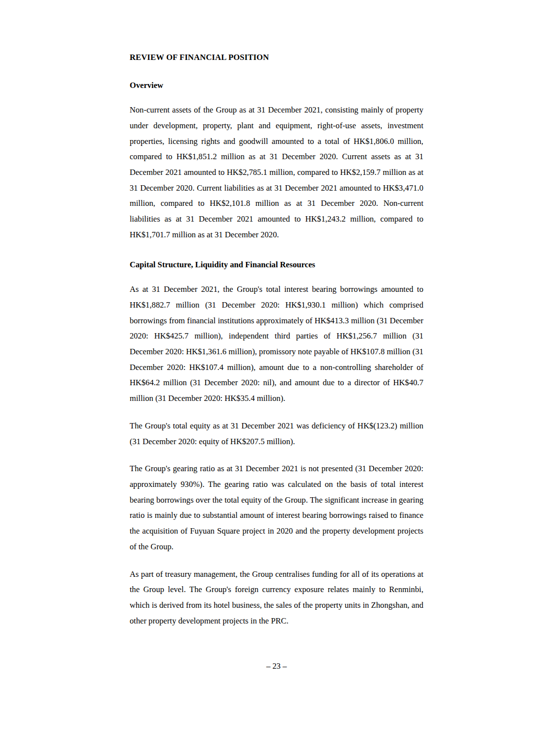REVIEW OF FINANCIAL POSITION
Overview
Non-current assets of the Group as at 31 December 2021, consisting mainly of property under development, property, plant and equipment, right-of-use assets, investment properties, licensing rights and goodwill amounted to a total of HK$1,806.0 million, compared to HK$1,851.2 million as at 31 December 2020. Current assets as at 31 December 2021 amounted to HK$2,785.1 million, compared to HK$2,159.7 million as at 31 December 2020. Current liabilities as at 31 December 2021 amounted to HK$3,471.0 million, compared to HK$2,101.8 million as at 31 December 2020. Non-current liabilities as at 31 December 2021 amounted to HK$1,243.2 million, compared to HK$1,701.7 million as at 31 December 2020.
Capital Structure, Liquidity and Financial Resources
As at 31 December 2021, the Group's total interest bearing borrowings amounted to HK$1,882.7 million (31 December 2020: HK$1,930.1 million) which comprised borrowings from financial institutions approximately of HK$413.3 million (31 December 2020: HK$425.7 million), independent third parties of HK$1,256.7 million (31 December 2020: HK$1,361.6 million), promissory note payable of HK$107.8 million (31 December 2020: HK$107.4 million), amount due to a non-controlling shareholder of HK$64.2 million (31 December 2020: nil), and amount due to a director of HK$40.7 million (31 December 2020: HK$35.4 million).
The Group's total equity as at 31 December 2021 was deficiency of HK$(123.2) million (31 December 2020: equity of HK$207.5 million).
The Group's gearing ratio as at 31 December 2021 is not presented (31 December 2020: approximately 930%). The gearing ratio was calculated on the basis of total interest bearing borrowings over the total equity of the Group. The significant increase in gearing ratio is mainly due to substantial amount of interest bearing borrowings raised to finance the acquisition of Fuyuan Square project in 2020 and the property development projects of the Group.
As part of treasury management, the Group centralises funding for all of its operations at the Group level. The Group's foreign currency exposure relates mainly to Renminbi, which is derived from its hotel business, the sales of the property units in Zhongshan, and other property development projects in the PRC.
– 23 –